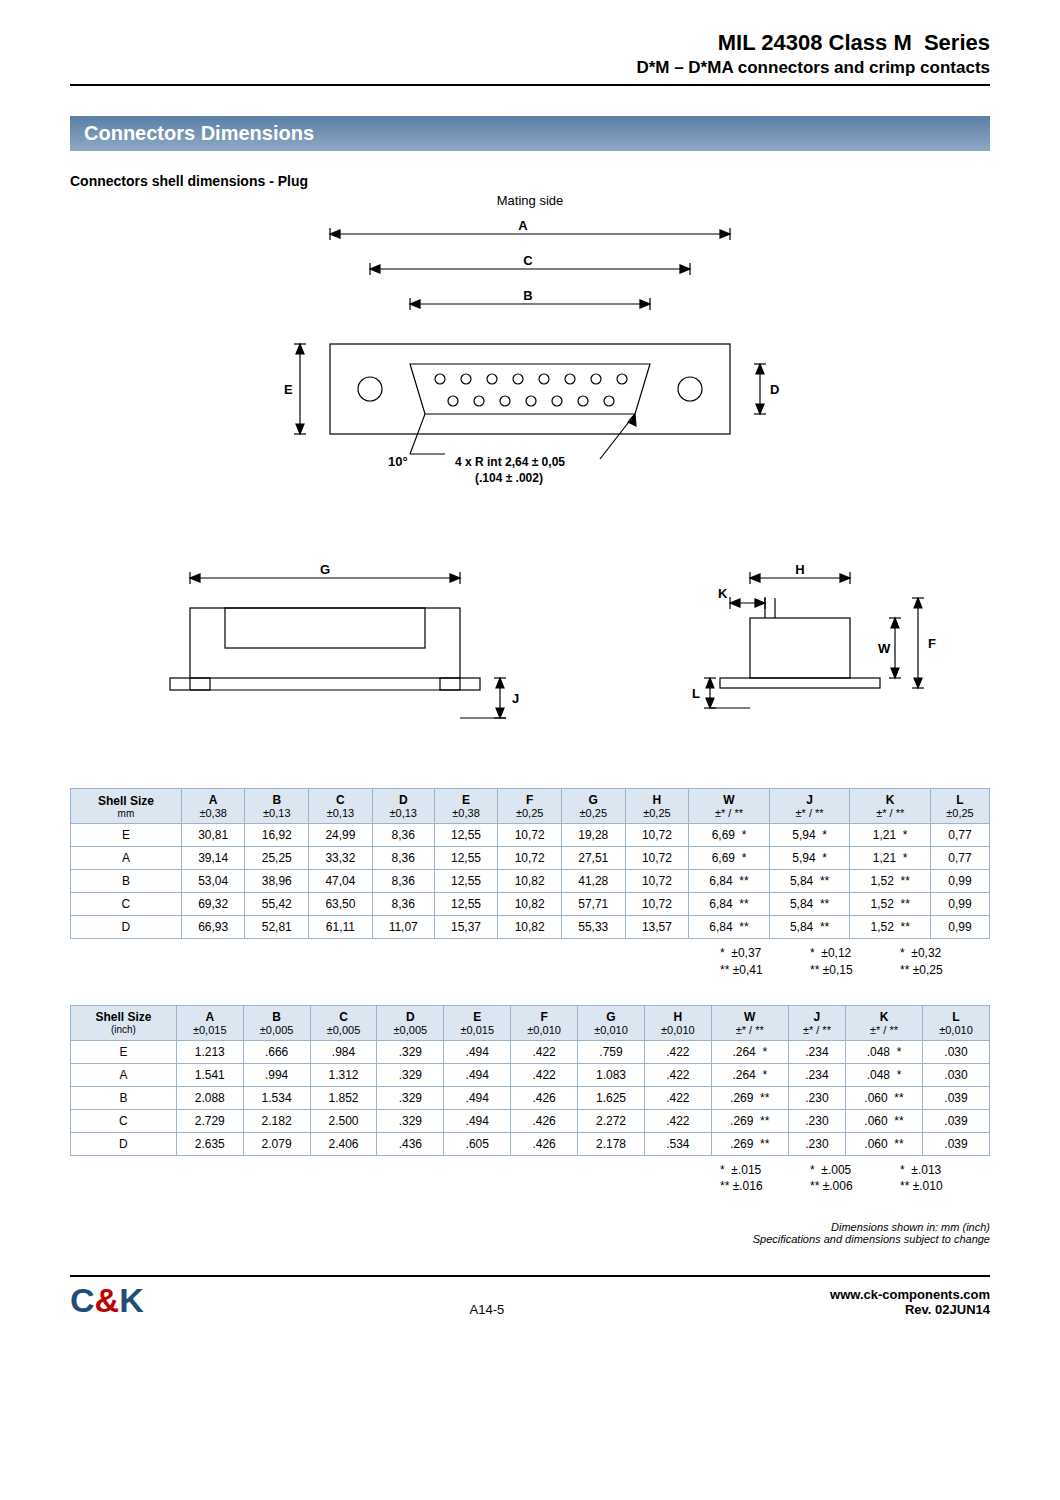MIL 24308 Class M Series
D*M – D*MA connectors and crimp contacts
Connectors Dimensions
Connectors shell dimensions - Plug
Mating side
A C B E D 10° 4 x R int 2,64 ± 0,05 (.104 ± .002)
G J H K L W F
| Shell Size mm | A ±0,38 | B ±0,13 | C ±0,13 | D ±0,13 | E ±0,38 | F ±0,25 | G ±0,25 | H ±0,25 | W ±* / ** | J ±* / ** | K ±* / ** | L ±0,25 |
| --- | --- | --- | --- | --- | --- | --- | --- | --- | --- | --- | --- | --- |
| E | 30,81 | 16,92 | 24,99 | 8,36 | 12,55 | 10,72 | 19,28 | 10,72 | 6,69 * | 5,94 * | 1,21 * | 0,77 |
| A | 39,14 | 25,25 | 33,32 | 8,36 | 12,55 | 10,72 | 27,51 | 10,72 | 6,69 * | 5,94 * | 1,21 * | 0,77 |
| B | 53,04 | 38,96 | 47,04 | 8,36 | 12,55 | 10,82 | 41,28 | 10,72 | 6,84 ** | 5,84 ** | 1,52 ** | 0,99 |
| C | 69,32 | 55,42 | 63,50 | 8,36 | 12,55 | 10,82 | 57,71 | 10,72 | 6,84 ** | 5,84 ** | 1,52 ** | 0,99 |
| D | 66,93 | 52,81 | 61,11 | 11,07 | 15,37 | 10,82 | 55,33 | 13,57 | 6,84 ** | 5,84 ** | 1,52 ** | 0,99 |
* ±0,37* ±0,12* ±0,32
** ±0,41** ±0,15** ±0,25
| Shell Size (inch) | A ±0,015 | B ±0,005 | C ±0,005 | D ±0,005 | E ±0,015 | F ±0,010 | G ±0,010 | H ±0,010 | W ±* / ** | J ±* / ** | K ±* / ** | L ±0,010 |
| --- | --- | --- | --- | --- | --- | --- | --- | --- | --- | --- | --- | --- |
| E | 1.213 | .666 | .984 | .329 | .494 | .422 | .759 | .422 | .264 * | .234 | .048 * | .030 |
| A | 1.541 | .994 | 1.312 | .329 | .494 | .422 | 1.083 | .422 | .264 * | .234 | .048 * | .030 |
| B | 2.088 | 1.534 | 1.852 | .329 | .494 | .426 | 1.625 | .422 | .269 ** | .230 | .060 ** | .039 |
| C | 2.729 | 2.182 | 2.500 | .329 | .494 | .426 | 2.272 | .422 | .269 ** | .230 | .060 ** | .039 |
| D | 2.635 | 2.079 | 2.406 | .436 | .605 | .426 | 2.178 | .534 | .269 ** | .230 | .060 ** | .039 |
* ±.015* ±.005* ±.013
** ±.016** ±.006** ±.010
Dimensions shown in: mm (inch)
Specifications and dimensions subject to change
C&K
A14-5
www.ck-components.com
Rev. 02JUN14